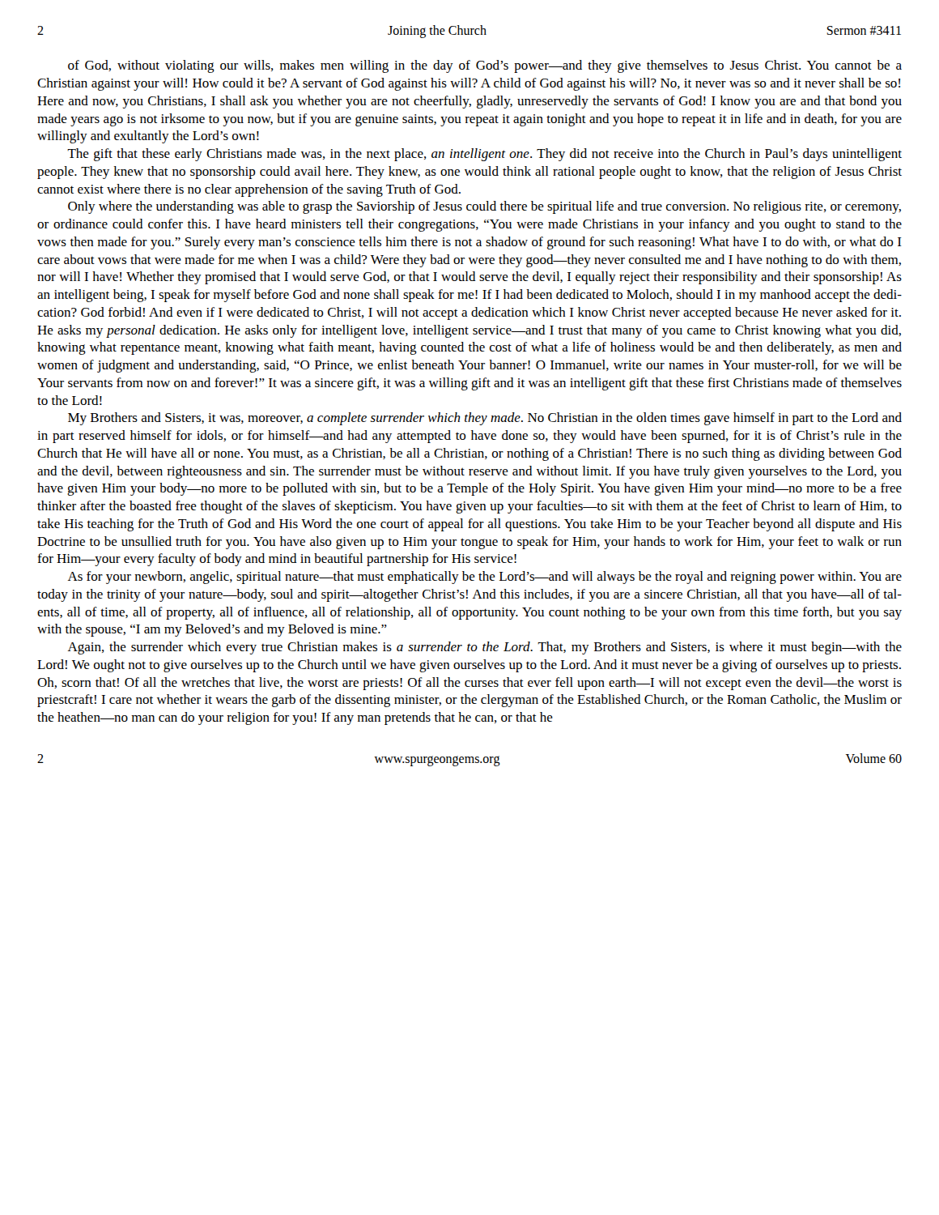2 Joining the Church Sermon #3411
of God, without violating our wills, makes men willing in the day of God’s power—and they give themselves to Jesus Christ. You cannot be a Christian against your will! How could it be? A servant of God against his will? A child of God against his will? No, it never was so and it never shall be so! Here and now, you Christians, I shall ask you whether you are not cheerfully, gladly, unreservedly the servants of God! I know you are and that bond you made years ago is not irksome to you now, but if you are genuine saints, you repeat it again tonight and you hope to repeat it in life and in death, for you are willingly and exultantly the Lord’s own!
The gift that these early Christians made was, in the next place, an intelligent one. They did not receive into the Church in Paul’s days unintelligent people. They knew that no sponsorship could avail here. They knew, as one would think all rational people ought to know, that the religion of Jesus Christ cannot exist where there is no clear apprehension of the saving Truth of God.
Only where the understanding was able to grasp the Saviorship of Jesus could there be spiritual life and true conversion. No religious rite, or ceremony, or ordinance could confer this. I have heard ministers tell their congregations, “You were made Christians in your infancy and you ought to stand to the vows then made for you.” Surely every man’s conscience tells him there is not a shadow of ground for such reasoning! What have I to do with, or what do I care about vows that were made for me when I was a child? Were they bad or were they good—they never consulted me and I have nothing to do with them, nor will I have! Whether they promised that I would serve God, or that I would serve the devil, I equally reject their responsibility and their sponsorship! As an intelligent being, I speak for myself before God and none shall speak for me! If I had been dedicated to Moloch, should I in my manhood accept the dedication? God forbid! And even if I were dedicated to Christ, I will not accept a dedication which I know Christ never accepted because He never asked for it. He asks my personal dedication. He asks only for intelligent love, intelligent service—and I trust that many of you came to Christ knowing what you did, knowing what repentance meant, knowing what faith meant, having counted the cost of what a life of holiness would be and then deliberately, as men and women of judgment and understanding, said, “O Prince, we enlist beneath Your banner! O Immanuel, write our names in Your muster-roll, for we will be Your servants from now on and forever!” It was a sincere gift, it was a willing gift and it was an intelligent gift that these first Christians made of themselves to the Lord!
My Brothers and Sisters, it was, moreover, a complete surrender which they made. No Christian in the olden times gave himself in part to the Lord and in part reserved himself for idols, or for himself—and had any attempted to have done so, they would have been spurned, for it is of Christ’s rule in the Church that He will have all or none. You must, as a Christian, be all a Christian, or nothing of a Christian! There is no such thing as dividing between God and the devil, between righteousness and sin. The surrender must be without reserve and without limit. If you have truly given yourselves to the Lord, you have given Him your body—no more to be polluted with sin, but to be a Temple of the Holy Spirit. You have given Him your mind—no more to be a free thinker after the boasted free thought of the slaves of skepticism. You have given up your faculties—to sit with them at the feet of Christ to learn of Him, to take His teaching for the Truth of God and His Word the one court of appeal for all questions. You take Him to be your Teacher beyond all dispute and His Doctrine to be unsullied truth for you. You have also given up to Him your tongue to speak for Him, your hands to work for Him, your feet to walk or run for Him—your every faculty of body and mind in beautiful partnership for His service!
As for your newborn, angelic, spiritual nature—that must emphatically be the Lord’s—and will always be the royal and reigning power within. You are today in the trinity of your nature—body, soul and spirit—altogether Christ’s! And this includes, if you are a sincere Christian, all that you have—all of talents, all of time, all of property, all of influence, all of relationship, all of opportunity. You count nothing to be your own from this time forth, but you say with the spouse, “I am my Beloved’s and my Beloved is mine.”
Again, the surrender which every true Christian makes is a surrender to the Lord. That, my Brothers and Sisters, is where it must begin—with the Lord! We ought not to give ourselves up to the Church until we have given ourselves up to the Lord. And it must never be a giving of ourselves up to priests. Oh, scorn that! Of all the wretches that live, the worst are priests! Of all the curses that ever fell upon earth—I will not except even the devil—the worst is priestcraft! I care not whether it wears the garb of the dissenting minister, or the clergyman of the Established Church, or the Roman Catholic, the Muslim or the heathen—no man can do your religion for you! If any man pretends that he can, or that he
2 www.spurgeongems.org Volume 60